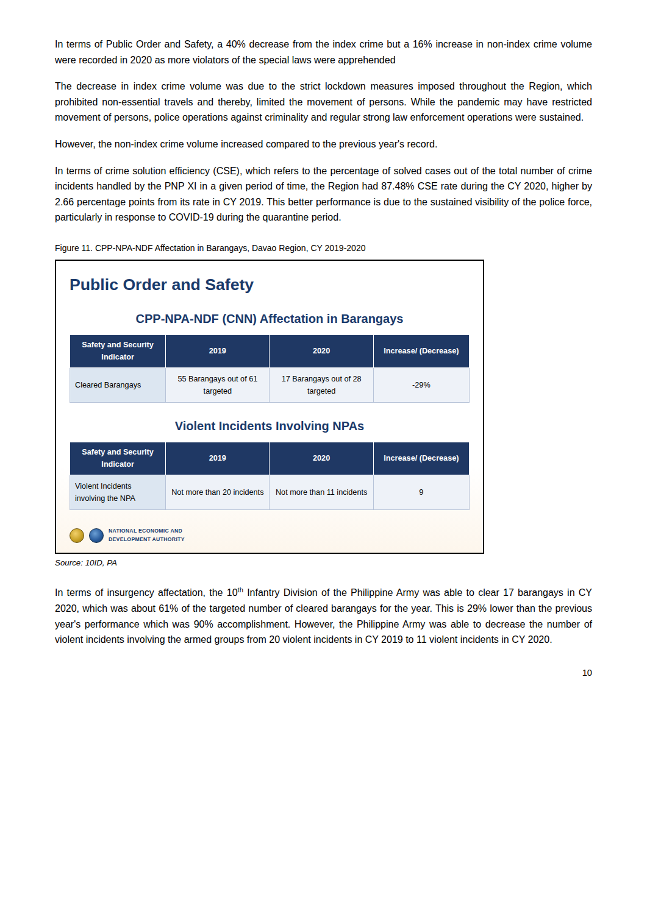In terms of Public Order and Safety, a 40% decrease from the index crime but a 16% increase in non-index crime volume were recorded in 2020 as more violators of the special laws were apprehended
The decrease in index crime volume was due to the strict lockdown measures imposed throughout the Region, which prohibited non-essential travels and thereby, limited the movement of persons. While the pandemic may have restricted movement of persons, police operations against criminality and regular strong law enforcement operations were sustained.
However, the non-index crime volume increased compared to the previous year's record.
In terms of crime solution efficiency (CSE), which refers to the percentage of solved cases out of the total number of crime incidents handled by the PNP XI in a given period of time, the Region had 87.48% CSE rate during the CY 2020, higher by 2.66 percentage points from its rate in CY 2019. This better performance is due to the sustained visibility of the police force, particularly in response to COVID-19 during the quarantine period.
Figure 11. CPP-NPA-NDF Affectation in Barangays, Davao Region, CY 2019-2020
Public Order and Safety
CPP-NPA-NDF (CNN) Affectation in Barangays
| Safety and Security Indicator | 2019 | 2020 | Increase/ (Decrease) |
| --- | --- | --- | --- |
| Cleared Barangays | 55 Barangays out of 61 targeted | 17 Barangays out of 28 targeted | -29% |
Violent Incidents Involving NPAs
| Safety and Security Indicator | 2019 | 2020 | Increase/ (Decrease) |
| --- | --- | --- | --- |
| Violent Incidents involving the NPA | Not more than 20 incidents | Not more than 11 incidents | 9 |
NATIONAL ECONOMIC AND
DEVELOPMENT AUTHORITY
Source: 10ID, PA
In terms of insurgency affectation, the 10th Infantry Division of the Philippine Army was able to clear 17 barangays in CY 2020, which was about 61% of the targeted number of cleared barangays for the year. This is 29% lower than the previous year's performance which was 90% accomplishment. However, the Philippine Army was able to decrease the number of violent incidents involving the armed groups from 20 violent incidents in CY 2019 to 11 violent incidents in CY 2020.
10